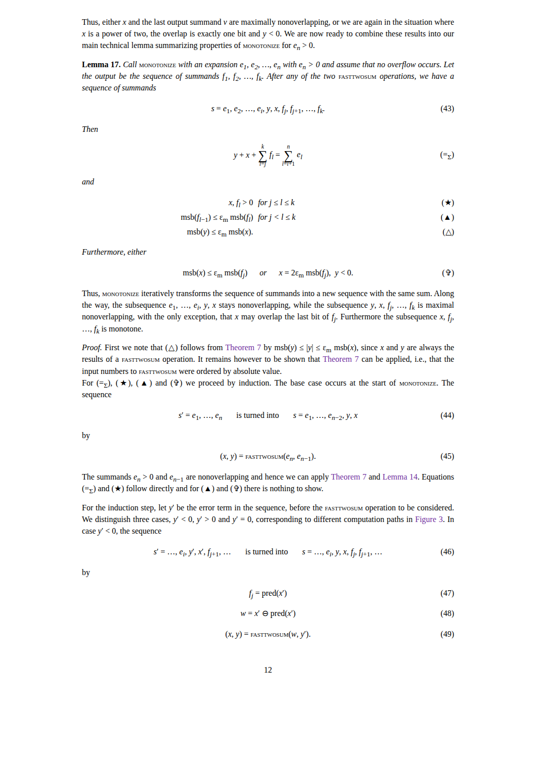Thus, either x and the last output summand v are maximally nonoverlapping, or we are again in the situation where x is a power of two, the overlap is exactly one bit and y < 0. We are now ready to combine these results into our main technical lemma summarizing properties of monotonize for en > 0.
Lemma 17. Call monotonize with an expansion e1, e2, …, en with en > 0 and assume that no overflow occurs. Let the output be the sequence of summands f1, f2, …, fk. After any of the two fasttwosum operations, we have a sequence of summands
s = e1, e2, …, ei, y, x, fj, fj+1, …, fk.
(43)
Then
y + x + k∑l=j fl = n∑l=i+1 el
(=Σ)
and
x, fl > 0
for j ≤ l ≤ k
(★)
msb(fl−1) ≤ εm msb(fl)
for j < l ≤ k
(▲)
msb(y) ≤ εm msb(x).
(△)
Furthermore, either
msb(x) ≤ εm msb(fj) or x = 2εm msb(fj), y < 0.
(✞)
Thus, monotonize iteratively transforms the sequence of summands into a new sequence with the same sum. Along the way, the subsequence e1, …, ei, y, x stays nonoverlapping, while the subsequence y, x, fj, …, fk is maximal nonoverlapping, with the only exception, that x may overlap the last bit of fj. Furthermore the subsequence x, fj, …, fk is monotone.
Proof. First we note that (△) follows from Theorem 7 by msb(y) ≤ |y| ≤ εm msb(x), since x and y are always the results of a fasttwosum operation. It remains however to be shown that Theorem 7 can be applied, i.e., that the input numbers to fasttwosum were ordered by absolute value.
For (=Σ), (★), (▲) and (✞) we proceed by induction. The base case occurs at the start of monotonize. The sequence
s′ = e1, …, en is turned into s = e1, …, en−2, y, x
(44)
by
(x, y) = fasttwosum(en, en−1).
(45)
The summands en > 0 and en−1 are nonoverlapping and hence we can apply Theorem 7 and Lemma 14. Equations (=Σ) and (★) follow directly and for (▲) and (✞) there is nothing to show.
For the induction step, let y′ be the error term in the sequence, before the fasttwosum operation to be considered. We distinguish three cases, y′ < 0, y′ > 0 and y′ = 0, corresponding to different computation paths in Figure 3. In case y′ < 0, the sequence
s′ = …, ei, y′, x′, fj+1, … is turned into s = …, ei, y, x, fj, fj+1, …
(46)
by
fj = pred(x′)
(47)
w = x′ ⊖ pred(x′)
(48)
(x, y) = fasttwosum(w, y′).
(49)
12